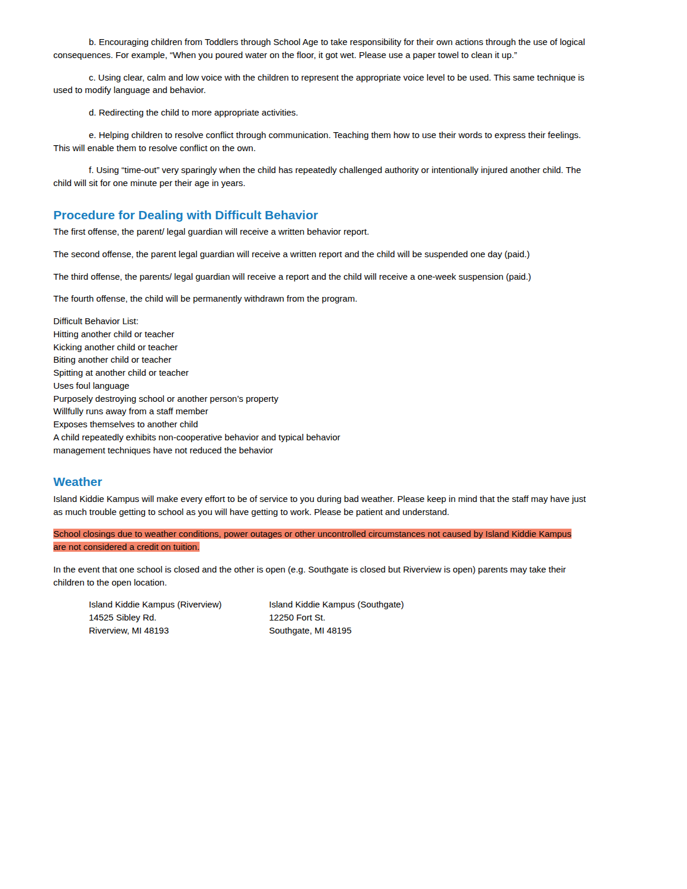b. Encouraging children from Toddlers through School Age to take responsibility for their own actions through the use of logical consequences. For example, “When you poured water on the floor, it got wet. Please use a paper towel to clean it up.”
c. Using clear, calm and low voice with the children to represent the appropriate voice level to be used. This same technique is used to modify language and behavior.
d. Redirecting the child to more appropriate activities.
e. Helping children to resolve conflict through communication. Teaching them how to use their words to express their feelings. This will enable them to resolve conflict on the own.
f. Using “time-out” very sparingly when the child has repeatedly challenged authority or intentionally injured another child. The child will sit for one minute per their age in years.
Procedure for Dealing with Difficult Behavior
The first offense, the parent/ legal guardian will receive a written behavior report.
The second offense, the parent legal guardian will receive a written report and the child will be suspended one day (paid.)
The third offense, the parents/ legal guardian will receive a report and the child will receive a one-week suspension (paid.)
The fourth offense, the child will be permanently withdrawn from the program.
Difficult Behavior List:
Hitting another child or teacher
Kicking another child or teacher
Biting another child or teacher
Spitting at another child or teacher
Uses foul language
Purposely destroying school or another person’s property
Willfully runs away from a staff member
Exposes themselves to another child
A child repeatedly exhibits non-cooperative behavior and typical behavior
management techniques have not reduced the behavior
Weather
Island Kiddie Kampus will make every effort to be of service to you during bad weather. Please keep in mind that the staff may have just as much trouble getting to school as you will have getting to work. Please be patient and understand.
School closings due to weather conditions, power outages or other uncontrolled circumstances not caused by Island Kiddie Kampus are not considered a credit on tuition.
In the event that one school is closed and the other is open (e.g. Southgate is closed but Riverview is open) parents may take their children to the open location.
| Island Kiddie Kampus (Riverview) 14525 Sibley Rd. Riverview, MI 48193 | Island Kiddie Kampus (Southgate) 12250 Fort St. Southgate, MI 48195 |